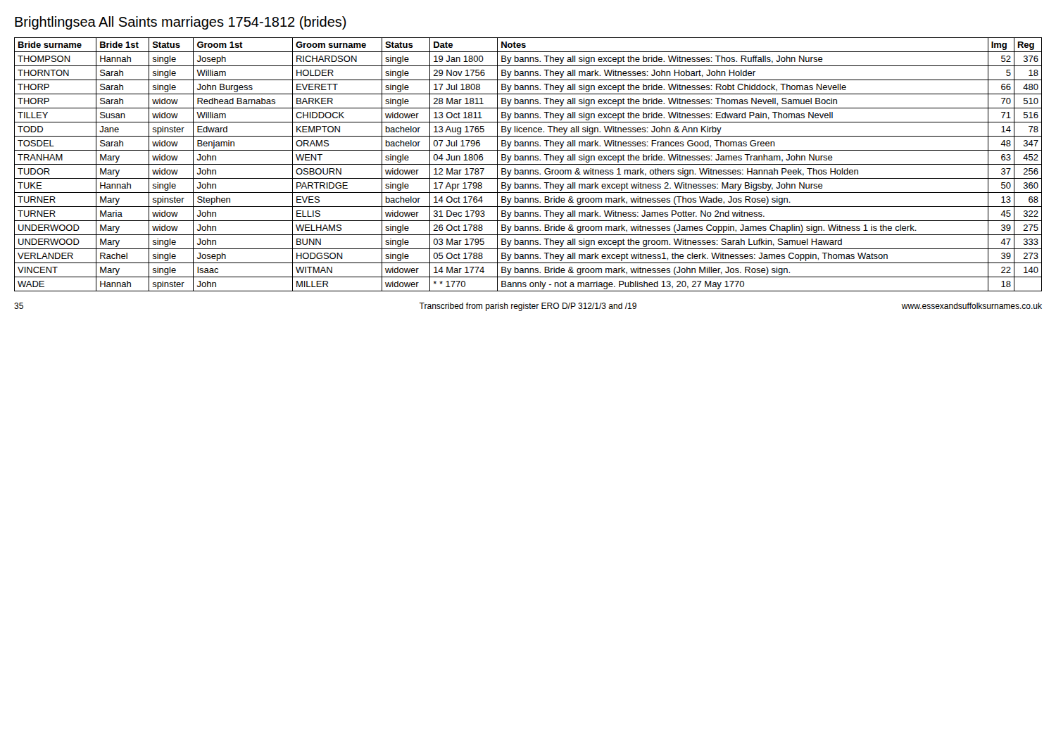Brightlingsea All Saints marriages 1754-1812 (brides)
| Bride surname | Bride 1st | Status | Groom 1st | Groom surname | Status | Date | Notes | Img | Reg |
| --- | --- | --- | --- | --- | --- | --- | --- | --- | --- |
| THOMPSON | Hannah | single | Joseph | RICHARDSON | single | 19 Jan 1800 | By banns. They all sign except the bride. Witnesses: Thos. Ruffalls, John Nurse | 52 | 376 |
| THORNTON | Sarah | single | William | HOLDER | single | 29 Nov 1756 | By banns. They all mark. Witnesses: John Hobart, John Holder | 5 | 18 |
| THORP | Sarah | single | John Burgess | EVERETT | single | 17 Jul 1808 | By banns. They all sign except the bride. Witnesses: Robt Chiddock, Thomas Nevelle | 66 | 480 |
| THORP | Sarah | widow | Redhead Barnabas | BARKER | single | 28 Mar 1811 | By banns. They all sign except the bride. Witnesses: Thomas Nevell, Samuel Bocin | 70 | 510 |
| TILLEY | Susan | widow | William | CHIDDOCK | widower | 13 Oct 1811 | By banns. They all sign except the bride. Witnesses: Edward Pain, Thomas Nevell | 71 | 516 |
| TODD | Jane | spinster | Edward | KEMPTON | bachelor | 13 Aug 1765 | By licence. They all sign. Witnesses: John & Ann Kirby | 14 | 78 |
| TOSDEL | Sarah | widow | Benjamin | ORAMS | bachelor | 07 Jul 1796 | By banns. They all mark. Witnesses: Frances Good, Thomas Green | 48 | 347 |
| TRANHAM | Mary | widow | John | WENT | single | 04 Jun 1806 | By banns. They all sign except the bride. Witnesses: James Tranham, John Nurse | 63 | 452 |
| TUDOR | Mary | widow | John | OSBOURN | widower | 12 Mar 1787 | By banns. Groom & witness 1 mark, others sign. Witnesses: Hannah Peek, Thos Holden | 37 | 256 |
| TUKE | Hannah | single | John | PARTRIDGE | single | 17 Apr 1798 | By banns. They all mark except witness 2. Witnesses: Mary Bigsby, John Nurse | 50 | 360 |
| TURNER | Mary | spinster | Stephen | EVES | bachelor | 14 Oct 1764 | By banns. Bride & groom mark, witnesses (Thos Wade, Jos Rose) sign. | 13 | 68 |
| TURNER | Maria | widow | John | ELLIS | widower | 31 Dec 1793 | By banns. They all mark. Witness: James Potter. No 2nd witness. | 45 | 322 |
| UNDERWOOD | Mary | widow | John | WELHAMS | single | 26 Oct 1788 | By banns. Bride & groom mark, witnesses (James Coppin, James Chaplin) sign. Witness 1 is the clerk. | 39 | 275 |
| UNDERWOOD | Mary | single | John | BUNN | single | 03 Mar 1795 | By banns. They all sign except the groom. Witnesses: Sarah Lufkin, Samuel Haward | 47 | 333 |
| VERLANDER | Rachel | single | Joseph | HODGSON | single | 05 Oct 1788 | By banns. They all mark except witness1, the clerk. Witnesses: James Coppin, Thomas Watson | 39 | 273 |
| VINCENT | Mary | single | Isaac | WITMAN | widower | 14 Mar 1774 | By banns. Bride & groom mark, witnesses (John Miller, Jos. Rose) sign. | 22 | 140 |
| WADE | Hannah | spinster | John | MILLER | widower | * * 1770 | Banns only - not a marriage. Published 13, 20, 27 May 1770 | 18 | |
35
Transcribed from parish register ERO D/P 312/1/3 and /19
www.essexandsuffolksurnames.co.uk